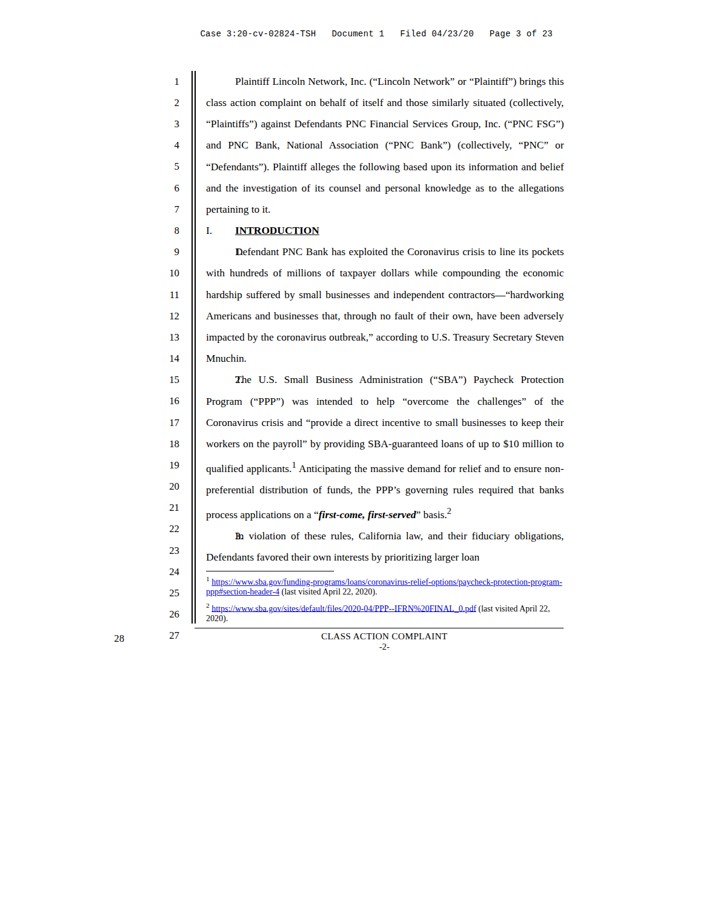Case 3:20-cv-02824-TSH Document 1 Filed 04/23/20 Page 3 of 23
1
2
3
4
5
6
7
8
9
10
11
12
13
14
15
16
17
18
19
20
21
22
23
24
25
26
27
Plaintiff Lincoln Network, Inc. (“Lincoln Network” or “Plaintiff”) brings this class action complaint on behalf of itself and those similarly situated (collectively, “Plaintiffs”) against Defendants PNC Financial Services Group, Inc. (“PNC FSG”) and PNC Bank, National Association (“PNC Bank”) (collectively, “PNC” or “Defendants”). Plaintiff alleges the following based upon its information and belief and the investigation of its counsel and personal knowledge as to the allegations pertaining to it.
I. INTRODUCTION
1. Defendant PNC Bank has exploited the Coronavirus crisis to line its pockets with hundreds of millions of taxpayer dollars while compounding the economic hardship suffered by small businesses and independent contractors—“hardworking Americans and businesses that, through no fault of their own, have been adversely impacted by the coronavirus outbreak,” according to U.S. Treasury Secretary Steven Mnuchin.
2. The U.S. Small Business Administration (“SBA”) Paycheck Protection Program (“PPP”) was intended to help “overcome the challenges” of the Coronavirus crisis and “provide a direct incentive to small businesses to keep their workers on the payroll” by providing SBA-guaranteed loans of up to $10 million to qualified applicants.1 Anticipating the massive demand for relief and to ensure non-preferential distribution of funds, the PPP’s governing rules required that banks process applications on a “first-come, first-served” basis.2
3. In violation of these rules, California law, and their fiduciary obligations, Defendants favored their own interests by prioritizing larger loan
1 https://www.sba.gov/funding-programs/loans/coronavirus-relief-options/paycheck-protection-program-ppp#section-header-4 (last visited April 22, 2020).
2 https://www.sba.gov/sites/default/files/2020-04/PPP--IFRN%20FINAL_0.pdf (last visited April 22, 2020).
28
CLASS ACTION COMPLAINT
-2-